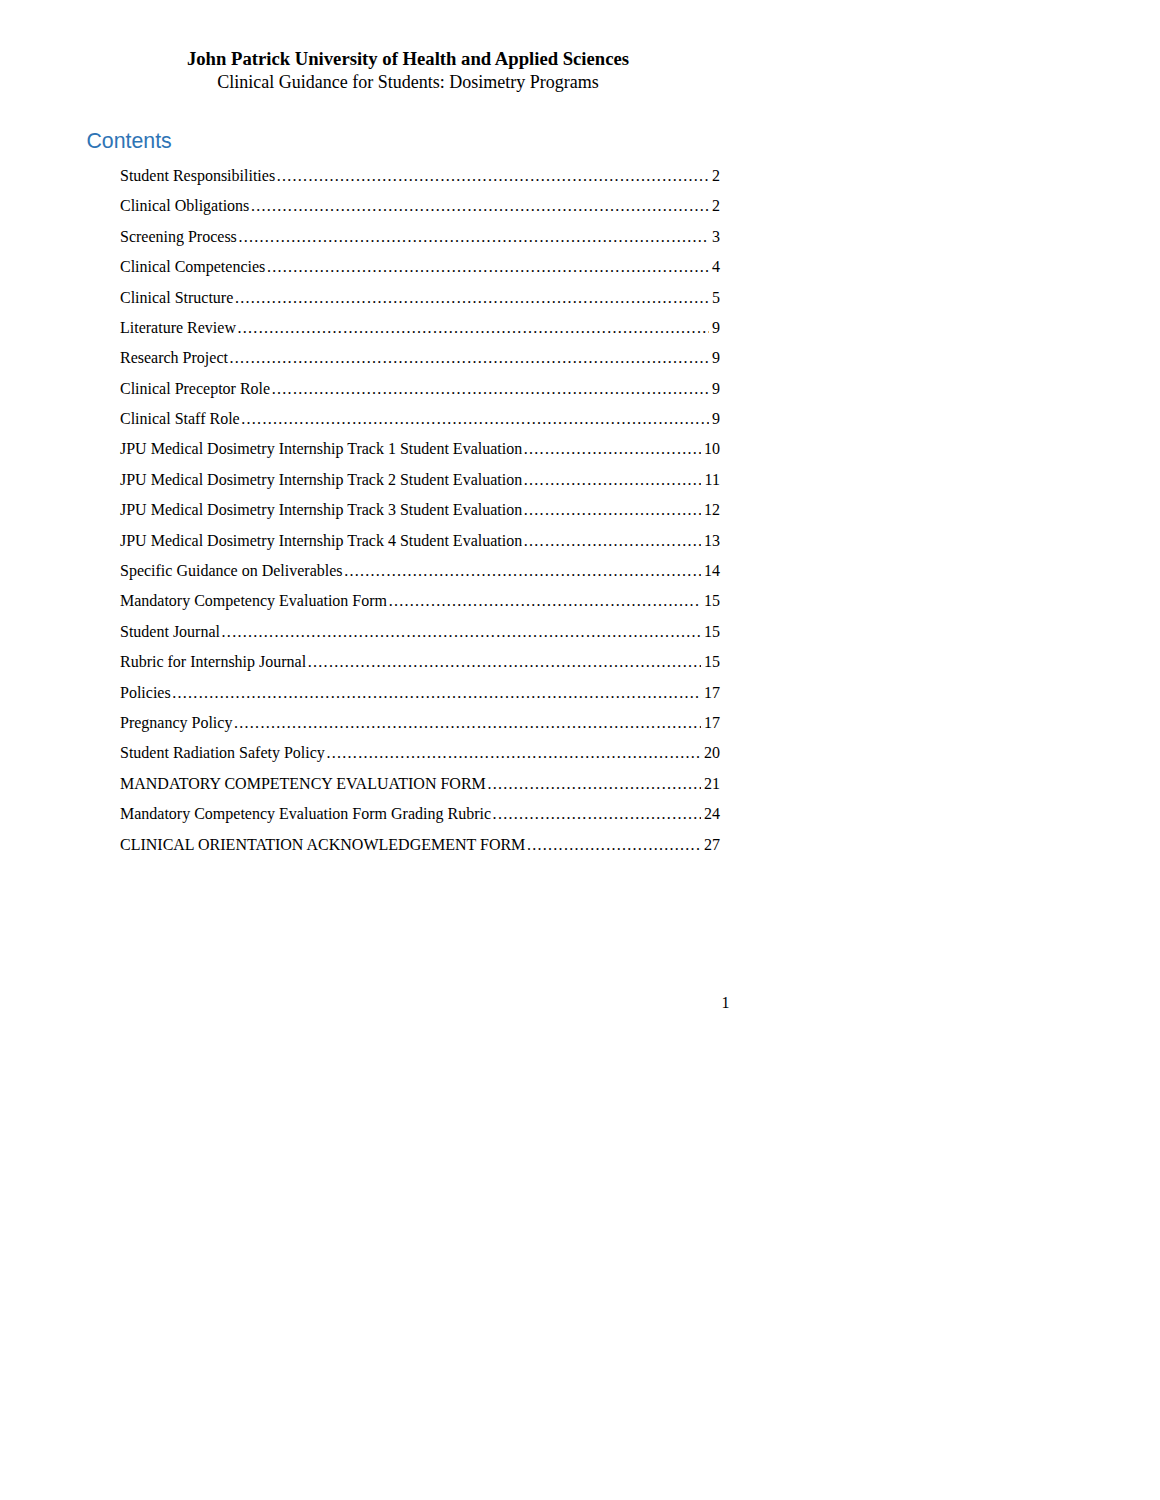John Patrick University of Health and Applied Sciences
Clinical Guidance for Students: Dosimetry Programs
Contents
Student Responsibilities.................................................................................................................. 2
Clinical Obligations......................................................................................................................... 2
Screening Process.......................................................................................................................... 3
Clinical Competencies................................................................................................................... 4
Clinical Structure........................................................................................................................... 5
Literature Review.......................................................................................................................... 9
Research Project............................................................................................................................ 9
Clinical Preceptor Role.................................................................................................................. 9
Clinical Staff Role.......................................................................................................................... 9
JPU Medical Dosimetry Internship Track 1 Student Evaluation...................................................... 10
JPU Medical Dosimetry Internship Track 2 Student Evaluation...................................................... 11
JPU Medical Dosimetry Internship Track 3 Student Evaluation...................................................... 12
JPU Medical Dosimetry Internship Track 4 Student Evaluation...................................................... 13
Specific Guidance on Deliverables................................................................................................... 14
Mandatory Competency Evaluation Form........................................................................................ 15
Student Journal.............................................................................................................................. 15
Rubric for Internship Journal.......................................................................................................... 15
Policies....................................................................................................................................... 17
Pregnancy Policy........................................................................................................................... 17
Student Radiation Safety Policy....................................................................................................... 20
MANDATORY COMPETENCY EVALUATION FORM............................................................. 21
Mandatory Competency Evaluation Form Grading Rubric.............................................................. 24
CLINICAL ORIENTATION ACKNOWLEDGEMENT FORM..................................................... 27
1